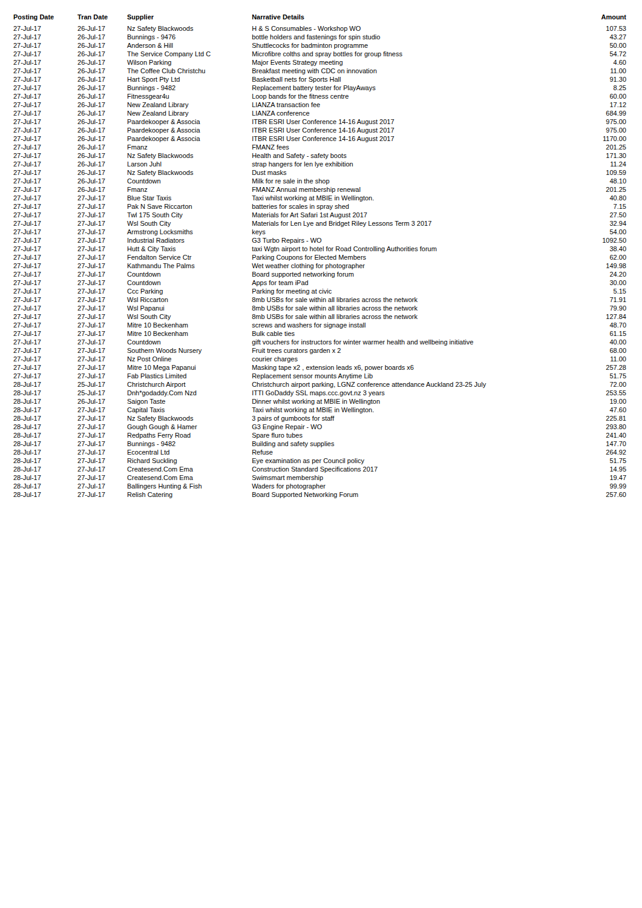| Posting Date | Tran Date | Supplier | Narrative Details | Amount |
| --- | --- | --- | --- | --- |
| 27-Jul-17 | 26-Jul-17 | Nz Safety Blackwoods | H & S Consumables - Workshop WO | 107.53 |
| 27-Jul-17 | 26-Jul-17 | Bunnings - 9476 | bottle holders and fastenings for spin studio | 43.27 |
| 27-Jul-17 | 26-Jul-17 | Anderson & Hill | Shuttlecocks for badminton programme | 50.00 |
| 27-Jul-17 | 26-Jul-17 | The Service Company Ltd C | Microfibre colths and spray bottles for group fitness | 54.72 |
| 27-Jul-17 | 26-Jul-17 | Wilson Parking | Major Events Strategy meeting | 4.60 |
| 27-Jul-17 | 26-Jul-17 | The Coffee Club Christchu | Breakfast meeting with CDC on innovation | 11.00 |
| 27-Jul-17 | 26-Jul-17 | Hart Sport Pty Ltd | Basketball nets for Sports Hall | 91.30 |
| 27-Jul-17 | 26-Jul-17 | Bunnings - 9482 | Replacement battery tester for PlayAways | 8.25 |
| 27-Jul-17 | 26-Jul-17 | Fitnessgear4u | Loop bands for the fitness centre | 60.00 |
| 27-Jul-17 | 26-Jul-17 | New Zealand Library | LIANZA transaction fee | 17.12 |
| 27-Jul-17 | 26-Jul-17 | New Zealand Library | LIANZA conference | 684.99 |
| 27-Jul-17 | 26-Jul-17 | Paardekooper & Associa | ITBR ESRI User Conference 14-16 August 2017 | 975.00 |
| 27-Jul-17 | 26-Jul-17 | Paardekooper & Associa | ITBR ESRI User Conference 14-16 August 2017 | 975.00 |
| 27-Jul-17 | 26-Jul-17 | Paardekooper & Associa | ITBR ESRI User Conference 14-16 August 2017 | 1170.00 |
| 27-Jul-17 | 26-Jul-17 | Fmanz | FMANZ fees | 201.25 |
| 27-Jul-17 | 26-Jul-17 | Nz Safety Blackwoods | Health and Safety - safety boots | 171.30 |
| 27-Jul-17 | 26-Jul-17 | Larson Juhl | strap hangers for len lye exhibition | 11.24 |
| 27-Jul-17 | 26-Jul-17 | Nz Safety Blackwoods | Dust masks | 109.59 |
| 27-Jul-17 | 26-Jul-17 | Countdown | Milk for re sale in the shop | 48.10 |
| 27-Jul-17 | 26-Jul-17 | Fmanz | FMANZ Annual membership renewal | 201.25 |
| 27-Jul-17 | 27-Jul-17 | Blue Star Taxis | Taxi whilst working at MBIE in Wellington. | 40.80 |
| 27-Jul-17 | 27-Jul-17 | Pak N Save Riccarton | batteries for scales in spray shed | 7.15 |
| 27-Jul-17 | 27-Jul-17 | Twl 175 South City | Materials for Art Safari 1st August 2017 | 27.50 |
| 27-Jul-17 | 27-Jul-17 | Wsl South City | Materials for Len Lye and Bridget Riley Lessons Term 3 2017 | 32.94 |
| 27-Jul-17 | 27-Jul-17 | Armstrong Locksmiths | keys | 54.00 |
| 27-Jul-17 | 27-Jul-17 | Industrial Radiators | G3 Turbo Repairs - WO | 1092.50 |
| 27-Jul-17 | 27-Jul-17 | Hutt & City Taxis | taxi Wgtn airport to hotel for Road Controlling Authorities forum | 38.40 |
| 27-Jul-17 | 27-Jul-17 | Fendalton Service Ctr | Parking Coupons for Elected Members | 62.00 |
| 27-Jul-17 | 27-Jul-17 | Kathmandu The Palms | Wet weather clothing for photographer | 149.98 |
| 27-Jul-17 | 27-Jul-17 | Countdown | Board supported networking forum | 24.20 |
| 27-Jul-17 | 27-Jul-17 | Countdown | Apps for team iPad | 30.00 |
| 27-Jul-17 | 27-Jul-17 | Ccc Parking | Parking for meeting at civic | 5.15 |
| 27-Jul-17 | 27-Jul-17 | Wsl Riccarton | 8mb USBs for sale within all libraries across the network | 71.91 |
| 27-Jul-17 | 27-Jul-17 | Wsl Papanui | 8mb USBs for sale within all libraries across the network | 79.90 |
| 27-Jul-17 | 27-Jul-17 | Wsl South City | 8mb USBs for sale within all libraries across the network | 127.84 |
| 27-Jul-17 | 27-Jul-17 | Mitre 10 Beckenham | screws and washers for signage install | 48.70 |
| 27-Jul-17 | 27-Jul-17 | Mitre 10 Beckenham | Bulk cable ties | 61.15 |
| 27-Jul-17 | 27-Jul-17 | Countdown | gift vouchers for instructors for winter warmer health and wellbeing initiative | 40.00 |
| 27-Jul-17 | 27-Jul-17 | Southern Woods Nursery | Fruit trees curators garden x 2 | 68.00 |
| 27-Jul-17 | 27-Jul-17 | Nz Post Online | courier charges | 11.00 |
| 27-Jul-17 | 27-Jul-17 | Mitre 10 Mega Papanui | Masking tape x2 , extension leads x6, power boards x6 | 257.28 |
| 27-Jul-17 | 27-Jul-17 | Fab Plastics Limited | Replacement sensor mounts Anytime Lib | 51.75 |
| 28-Jul-17 | 25-Jul-17 | Christchurch Airport | Christchurch airport parking, LGNZ conference attendance Auckland 23-25 July | 72.00 |
| 28-Jul-17 | 25-Jul-17 | Dnh*godaddy.Com Nzd | ITTI GoDaddy SSL maps.ccc.govt.nz 3 years | 253.55 |
| 28-Jul-17 | 26-Jul-17 | Saigon Taste | Dinner whilst working at MBIE in Wellington | 19.00 |
| 28-Jul-17 | 27-Jul-17 | Capital Taxis | Taxi whilst working at MBIE in Wellington. | 47.60 |
| 28-Jul-17 | 27-Jul-17 | Nz Safety Blackwoods | 3 pairs of gumboots for staff | 225.81 |
| 28-Jul-17 | 27-Jul-17 | Gough Gough & Hamer | G3 Engine Repair - WO | 293.80 |
| 28-Jul-17 | 27-Jul-17 | Redpaths Ferry Road | Spare fluro tubes | 241.40 |
| 28-Jul-17 | 27-Jul-17 | Bunnings - 9482 | Building and safety supplies | 147.70 |
| 28-Jul-17 | 27-Jul-17 | Ecocentral Ltd | Refuse | 264.92 |
| 28-Jul-17 | 27-Jul-17 | Richard Suckling | Eye examination as per Council policy | 51.75 |
| 28-Jul-17 | 27-Jul-17 | Createsend.Com Ema | Construction Standard Specifications 2017 | 14.95 |
| 28-Jul-17 | 27-Jul-17 | Createsend.Com Ema | Swimsmart membership | 19.47 |
| 28-Jul-17 | 27-Jul-17 | Ballingers Hunting & Fish | Waders for photographer | 99.99 |
| 28-Jul-17 | 27-Jul-17 | Relish Catering | Board Supported Networking Forum | 257.60 |